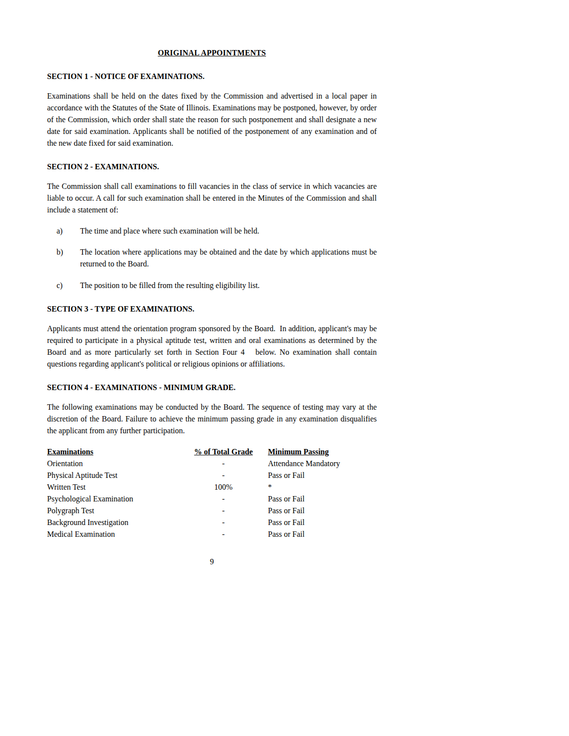ORIGINAL APPOINTMENTS
SECTION 1 - NOTICE OF EXAMINATIONS.
Examinations shall be held on the dates fixed by the Commission and advertised in a local paper in accordance with the Statutes of the State of Illinois. Examinations may be postponed, however, by order of the Commission, which order shall state the reason for such postponement and shall designate a new date for said examination. Applicants shall be notified of the postponement of any examination and of the new date fixed for said examination.
SECTION 2 - EXAMINATIONS.
The Commission shall call examinations to fill vacancies in the class of service in which vacancies are liable to occur. A call for such examination shall be entered in the Minutes of the Commission and shall include a statement of:
a) The time and place where such examination will be held.
b) The location where applications may be obtained and the date by which applications must be returned to the Board.
c) The position to be filled from the resulting eligibility list.
SECTION 3 - TYPE OF EXAMINATIONS.
Applicants must attend the orientation program sponsored by the Board. In addition, applicant's may be required to participate in a physical aptitude test, written and oral examinations as determined by the Board and as more particularly set forth in Section Four 4 below. No examination shall contain questions regarding applicant's political or religious opinions or affiliations.
SECTION 4 - EXAMINATIONS - MINIMUM GRADE.
The following examinations may be conducted by the Board. The sequence of testing may vary at the discretion of the Board. Failure to achieve the minimum passing grade in any examination disqualifies the applicant from any further participation.
| Examinations | % of Total Grade | Minimum Passing |
| --- | --- | --- |
| Orientation | - | Attendance Mandatory |
| Physical Aptitude Test | - | Pass or Fail |
| Written Test | 100% | * |
| Psychological Examination | - | Pass or Fail |
| Polygraph Test | - | Pass or Fail |
| Background Investigation | - | Pass or Fail |
| Medical Examination | - | Pass or Fail |
9